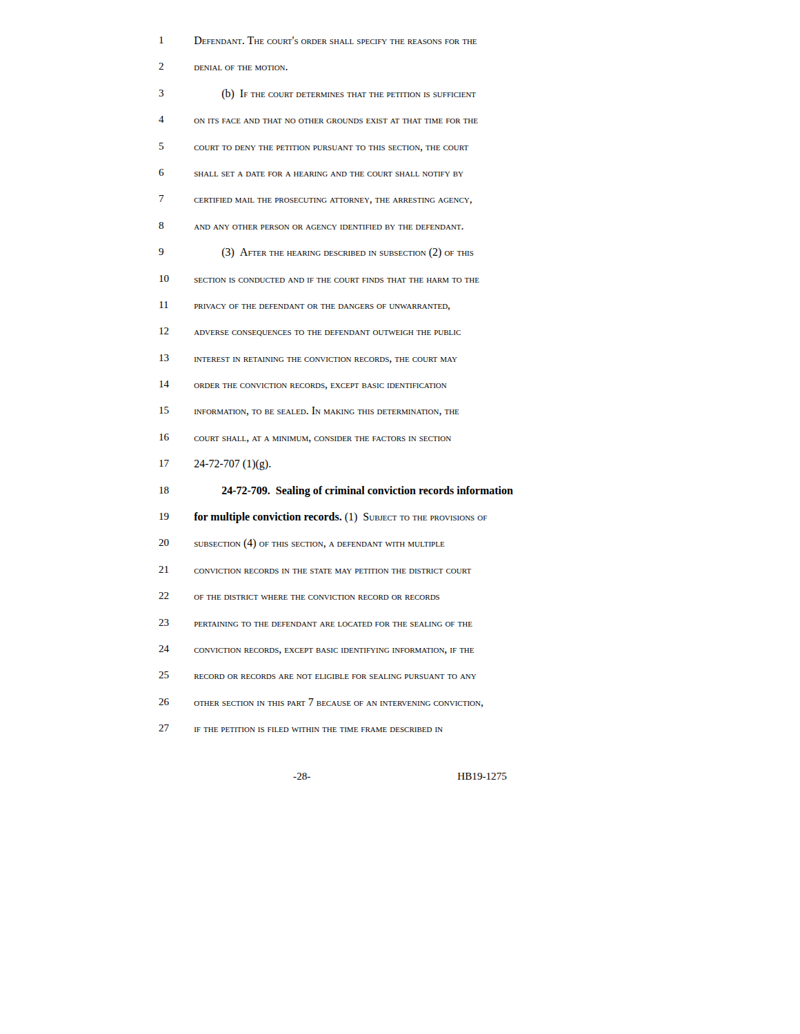Defendant. The court's order shall specify the reasons for the
denial of the motion.
(b) If the court determines that the petition is sufficient
on its face and that no other grounds exist at that time for the
court to deny the petition pursuant to this section, the court
shall set a date for a hearing and the court shall notify by
certified mail the prosecuting attorney, the arresting agency,
and any other person or agency identified by the defendant.
(3) After the hearing described in subsection (2) of this
section is conducted and if the court finds that the harm to the
privacy of the defendant or the dangers of unwarranted,
adverse consequences to the defendant outweigh the public
interest in retaining the conviction records, the court may
order the conviction records, except basic identification
information, to be sealed. In making this determination, the
court shall, at a minimum, consider the factors in section
24-72-707 (1)(g).
24-72-709. Sealing of criminal conviction records information
for multiple conviction records. (1) Subject to the provisions of
subsection (4) of this section, a defendant with multiple
conviction records in the state may petition the district court
of the district where the conviction record or records
pertaining to the defendant are located for the sealing of the
conviction records, except basic identifying information, if the
record or records are not eligible for sealing pursuant to any
other section in this part 7 because of an intervening conviction,
if the petition is filed within the time frame described in
-28- HB19-1275